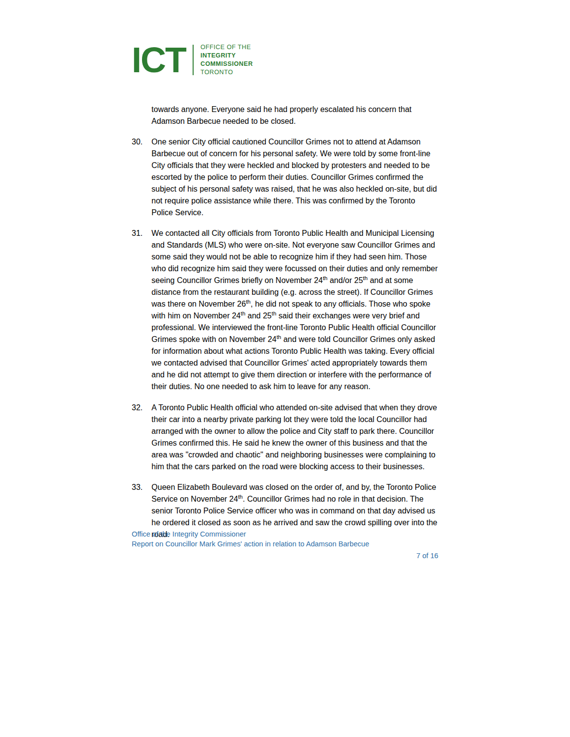ICT
OFFICE OF THE
INTEGRITY
COMMISSIONER
TORONTO
towards anyone. Everyone said he had properly escalated his concern that Adamson Barbecue needed to be closed.
30. One senior City official cautioned Councillor Grimes not to attend at Adamson Barbecue out of concern for his personal safety. We were told by some front-line City officials that they were heckled and blocked by protesters and needed to be escorted by the police to perform their duties. Councillor Grimes confirmed the subject of his personal safety was raised, that he was also heckled on-site, but did not require police assistance while there. This was confirmed by the Toronto Police Service.
31. We contacted all City officials from Toronto Public Health and Municipal Licensing and Standards (MLS) who were on-site. Not everyone saw Councillor Grimes and some said they would not be able to recognize him if they had seen him. Those who did recognize him said they were focussed on their duties and only remember seeing Councillor Grimes briefly on November 24th and/or 25th and at some distance from the restaurant building (e.g. across the street). If Councillor Grimes was there on November 26th, he did not speak to any officials. Those who spoke with him on November 24th and 25th said their exchanges were very brief and professional. We interviewed the front-line Toronto Public Health official Councillor Grimes spoke with on November 24th and were told Councillor Grimes only asked for information about what actions Toronto Public Health was taking. Every official we contacted advised that Councillor Grimes' acted appropriately towards them and he did not attempt to give them direction or interfere with the performance of their duties. No one needed to ask him to leave for any reason.
32. A Toronto Public Health official who attended on-site advised that when they drove their car into a nearby private parking lot they were told the local Councillor had arranged with the owner to allow the police and City staff to park there. Councillor Grimes confirmed this. He said he knew the owner of this business and that the area was "crowded and chaotic" and neighboring businesses were complaining to him that the cars parked on the road were blocking access to their businesses.
33. Queen Elizabeth Boulevard was closed on the order of, and by, the Toronto Police Service on November 24th. Councillor Grimes had no role in that decision. The senior Toronto Police Service officer who was in command on that day advised us he ordered it closed as soon as he arrived and saw the crowd spilling over into the road.
Office of the Integrity Commissioner
Report on Councillor Mark Grimes' action in relation to Adamson Barbecue
7 of 16